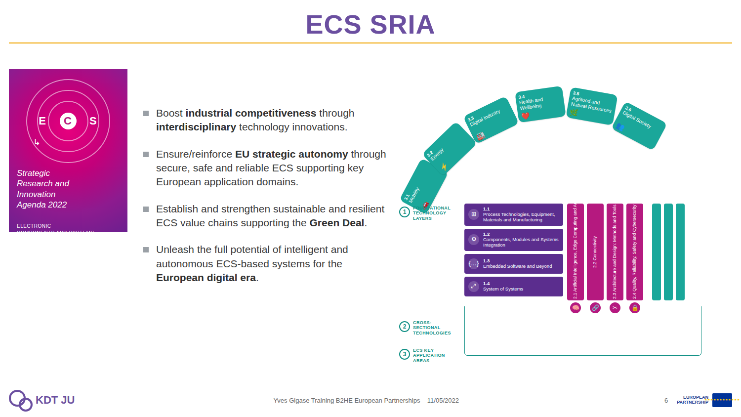ECS SRIA
ECS
↳
Strategic
Research and
Innovation
Agenda 2022
Electronic
Components and Systems
Boost industrial competitiveness through interdisciplinary technology innovations.
Ensure/reinforce EU strategic autonomy through secure, safe and reliable ECS supporting key European application domains.
Establish and strengthen sustainable and resilient ECS value chains supporting the Green Deal.
Unleash the full potential of intelligent and autonomous ECS-based systems for the European digital era.
3.1 Mobility🚗
3.2 Energy⚡
3.3 Digital Industry🏭
3.4 Health and Wellbeing❤️
3.5 Agrifood and Natural Resources🌿
3.6 Digital Society👥
1
Foundational
Technology Layers
2
Cross-Sectional
Technologies
3
ECS Key
Application Areas
⊞
1.1 Process Technologies, Equipment, Materials and Manufacturing
⚙
1.2 Components, Modules and Systems Integration
{…}
1.3 Embedded Software and Beyond
⤢
1.4 System of Systems
2.1 Artificial Intelligence, Edge Computing and Advanced Control
🧠
2.2 Connectivity
🔗
2.3 Architecture and Design: Methods and Tools
✂
2.4 Quality, Reliability, Safety and Cybersecurity
🔒
KDT JU
Yves Gigase Training B2HE European Partnerships 11/05/2022
6
European
Partnership